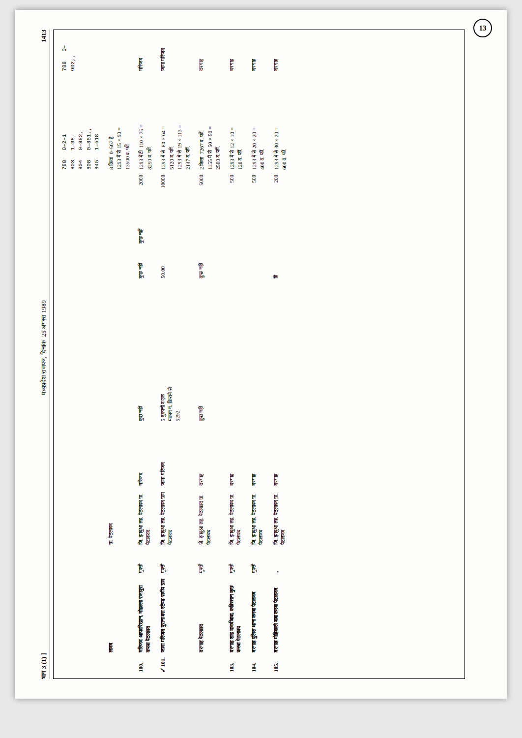13
भाग 3 (1) ]
मध्यप्रदेश राजपत्र, दिनांक 25 अगस्त 1989
1413
| | | | | | | | | | | | | 788 0–2–1 803 1–38, 804 0–882, 808 0–851,, 845 1–518 | 788 0–902,, |
| | लावद | | ग्रा. पेटलावद | | | | | | | | | 8 किता 0–567 है. 1293 में से 15 × 90 = 13500 व. फीं. | |
| 100. | मस्जिद आफारिखान, मोहल्ला रजापुरा कस्बा पेटलावद | मुफ्ती | जि. झाबुआ तह. पेटलावद ग्रा. पेटलावद | मस्जिद | कुछ नहीं | | | | कुछ नहीं | कुछ नहीं | 2000 | 1293 मेंटी 110 × 75 = 8250 व. फीं. | मस्जिद |
| ✓ 101. | जामा मस्जिद पुराना बस स्टेण्ड समीप ग्राम | मुफ्ती | जि. झाबुआ तह. पेटलावद ग्राम पेटलावद | जामा मस्जिद | 5 दुकानों व एक मकान नं. किराये से 5292 | | | | 50.00 | | 10000 | 1293 में से 80 × 64 = 5120 व. फीं. 1293 में से 19 × 113 = 2147 व. फीं. | जामा मस्जिद |
| | दरगाह पेटलावद | मुफ्ती | जे. झाबुआ तह. पेटलावद ग्रा. पेटलावद | दरगाह | कुछ नहीं | | | | कुछ नहीं | | 5000 | 2 किता 7267 व. फीं. 1155 में से 50 × 50 = 2500 व. फीं. | दरगाह |
| 103. | दरगाह शाह दावदीबाबा, कब्रिस्तान कुछ कस्बा पेटलावद | मुफ्ती | जि. झाबुआ तह. पेटलावद ग्रा. पेटलावद | दरगाह | | | | | | | 500 | 1293 में से 12 × 10 = 120 व. फीं. | दरगाह |
| 104. | दरगाह पुलिस थाना कस्बा पेटलावद | मुफ्ती | जि. झाबुआ तह. पेटलावद ग्रा. पेटलावद | दरगाह | | | | | | | 500 | 1293 में से 20 × 20 = 400 व. फीं. | दरगाह |
| 105. | दरगाह मोहिबल्ले बाबा कस्बा पेटलावद | ,, | जि. झाबुआ तह. पेटलावद ग्रा. पेटलावद | दरगाह | | | | | हिं | | 200 | 1293 में से 30 × 20 = 600 व. फीं. | दरगाह |